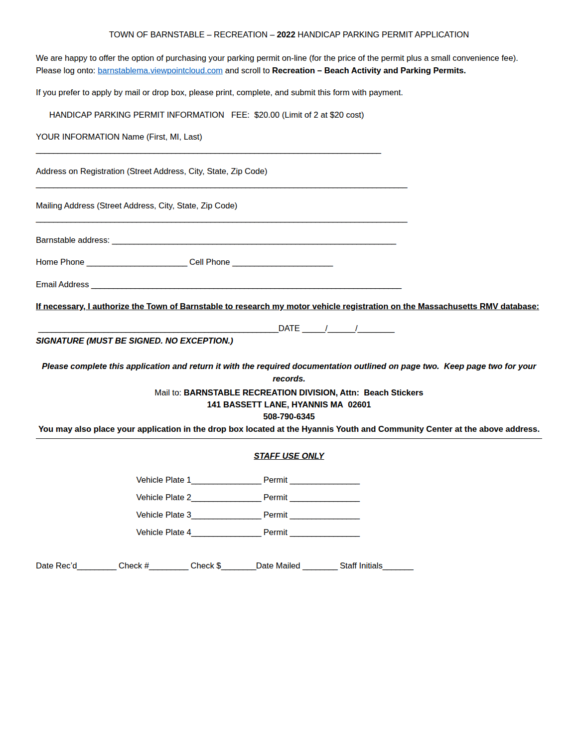TOWN OF BARNSTABLE – RECREATION – 2022 HANDICAP PARKING PERMIT APPLICATION
We are happy to offer the option of purchasing your parking permit on-line (for the price of the permit plus a small convenience fee). Please log onto: barnstablema.viewpointcloud.com and scroll to Recreation – Beach Activity and Parking Permits.
If you prefer to apply by mail or drop box, please print, complete, and submit this form with payment.
HANDICAP PARKING PERMIT INFORMATION FEE: $20.00 (Limit of 2 at $20 cost)
YOUR INFORMATION Name (First, MI, Last)
_______________________________________________________________________________
Address on Registration (Street Address, City, State, Zip Code)
_____________________________________________________________________________________
Mailing Address (Street Address, City, State, Zip Code)
_____________________________________________________________________________________
Barnstable address: _________________________________________________________________
Home Phone _______________________ Cell Phone _______________________
Email Address _______________________________________________________________________
If necessary, I authorize the Town of Barnstable to research my motor vehicle registration on the Massachusetts RMV database:
_______________________________________________________DATE _____/______/________
SIGNATURE (MUST BE SIGNED. NO EXCEPTION.)
Please complete this application and return it with the required documentation outlined on page two. Keep page two for your records.
Mail to: BARNSTABLE RECREATION DIVISION, Attn: Beach Stickers
141 BASSETT LANE, HYANNIS MA 02601
508-790-6345
You may also place your application in the drop box located at the Hyannis Youth and Community Center at the above address.
STAFF USE ONLY
Vehicle Plate 1________________ Permit ________________
Vehicle Plate 2________________ Permit ________________
Vehicle Plate 3________________ Permit ________________
Vehicle Plate 4________________ Permit ________________
Date Rec’d_________ Check #_________ Check $________Date Mailed ________ Staff Initials_______